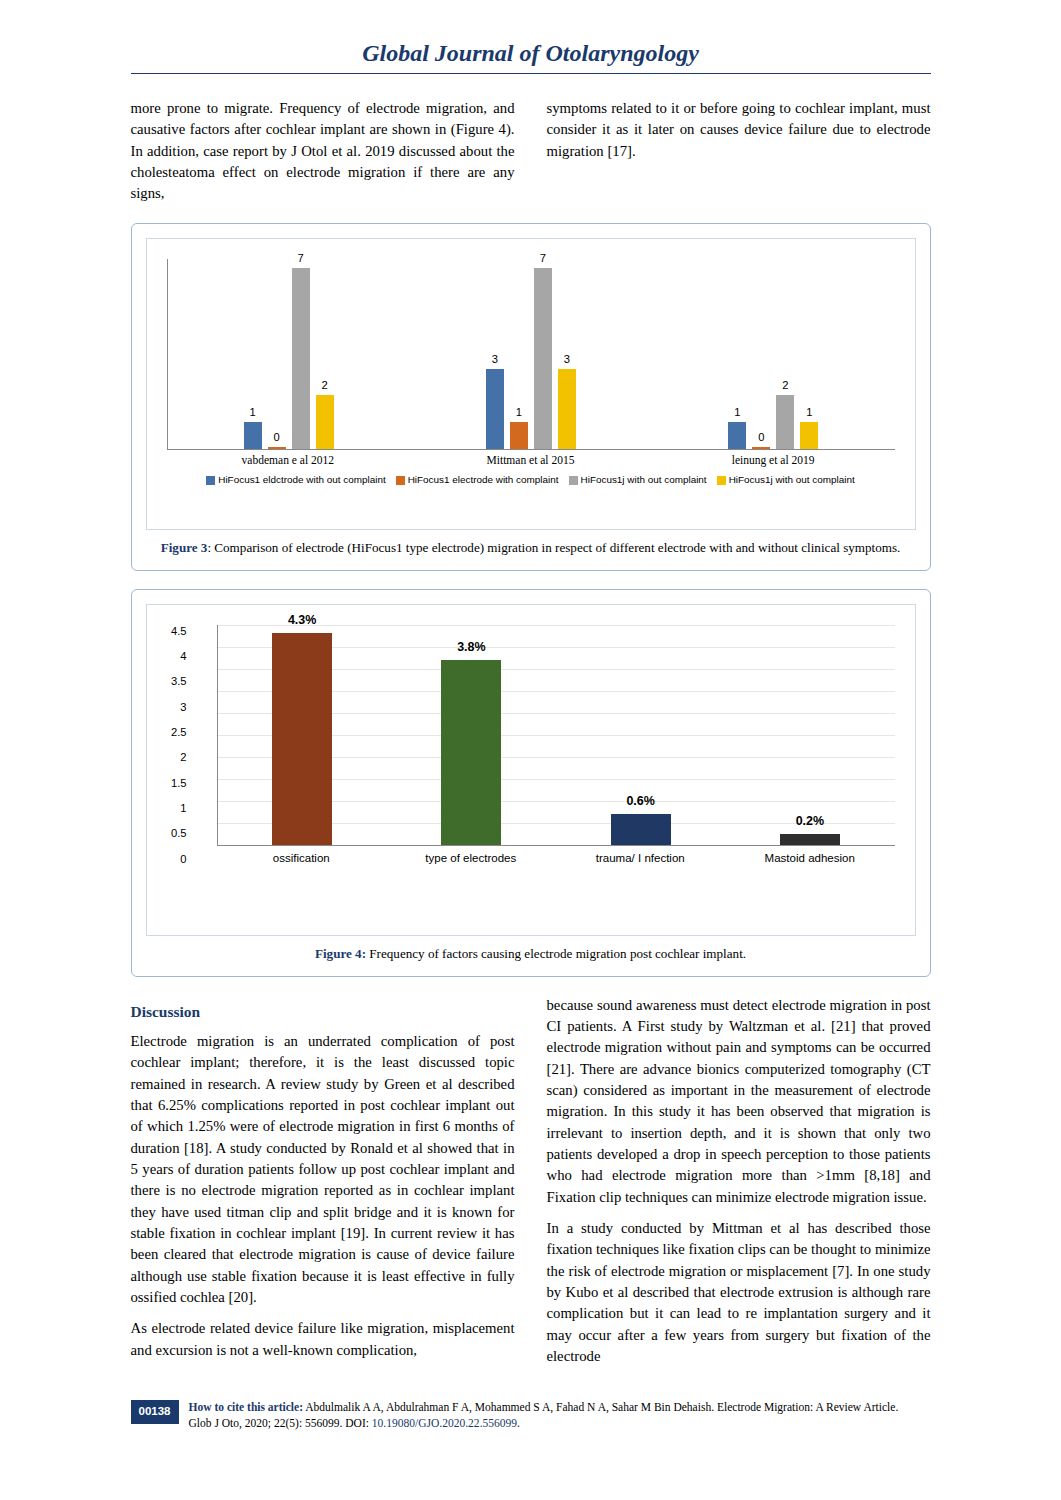Global Journal of Otolaryngology
more prone to migrate. Frequency of electrode migration, and causative factors after cochlear implant are shown in (Figure 4). In addition, case report by J Otol et al. 2019 discussed about the cholesteatoma effect on electrode migration if there are any signs,
symptoms related to it or before going to cochlear implant, must consider it as it later on causes device failure due to electrode migration [17].
1
0
7
2
3
1
7
3
1
0
2
1
vabdeman e al 2012
Mittman et al 2015
leinung et al 2019
HiFocus1 eldctrode with out complaint
HiFocus1 electrode with complaint
HiFocus1j with out complaint
HiFocus1j with out complaint
Figure 3: Comparison of electrode (HiFocus1 type electrode) migration in respect of different electrode with and without clinical symptoms.
4.5
4
3.5
3
2.5
2
1.5
1
0.5
0
4.3%
3.8%
0.6%
0.2%
ossification
type of electrodes
trauma/ I nfection
Mastoid adhesion
Figure 4: Frequency of factors causing electrode migration post cochlear implant.
Discussion
Electrode migration is an underrated complication of post cochlear implant; therefore, it is the least discussed topic remained in research. A review study by Green et al described that 6.25% complications reported in post cochlear implant out of which 1.25% were of electrode migration in first 6 months of duration [18]. A study conducted by Ronald et al showed that in 5 years of duration patients follow up post cochlear implant and there is no electrode migration reported as in cochlear implant they have used titman clip and split bridge and it is known for stable fixation in cochlear implant [19]. In current review it has been cleared that electrode migration is cause of device failure although use stable fixation because it is least effective in fully ossified cochlea [20].
As electrode related device failure like migration, misplacement and excursion is not a well-known complication,
because sound awareness must detect electrode migration in post CI patients. A First study by Waltzman et al. [21] that proved electrode migration without pain and symptoms can be occurred [21]. There are advance bionics computerized tomography (CT scan) considered as important in the measurement of electrode migration. In this study it has been observed that migration is irrelevant to insertion depth, and it is shown that only two patients developed a drop in speech perception to those patients who had electrode migration more than >1mm [8,18] and Fixation clip techniques can minimize electrode migration issue.
In a study conducted by Mittman et al has described those fixation techniques like fixation clips can be thought to minimize the risk of electrode migration or misplacement [7]. In one study by Kubo et al described that electrode extrusion is although rare complication but it can lead to re implantation surgery and it may occur after a few years from surgery but fixation of the electrode
00138
How to cite this article: Abdulmalik A A, Abdulrahman F A, Mohammed S A, Fahad N A, Sahar M Bin Dehaish. Electrode Migration: A Review Article.
Glob J Oto, 2020; 22(5): 556099. DOI: 10.19080/GJO.2020.22.556099.